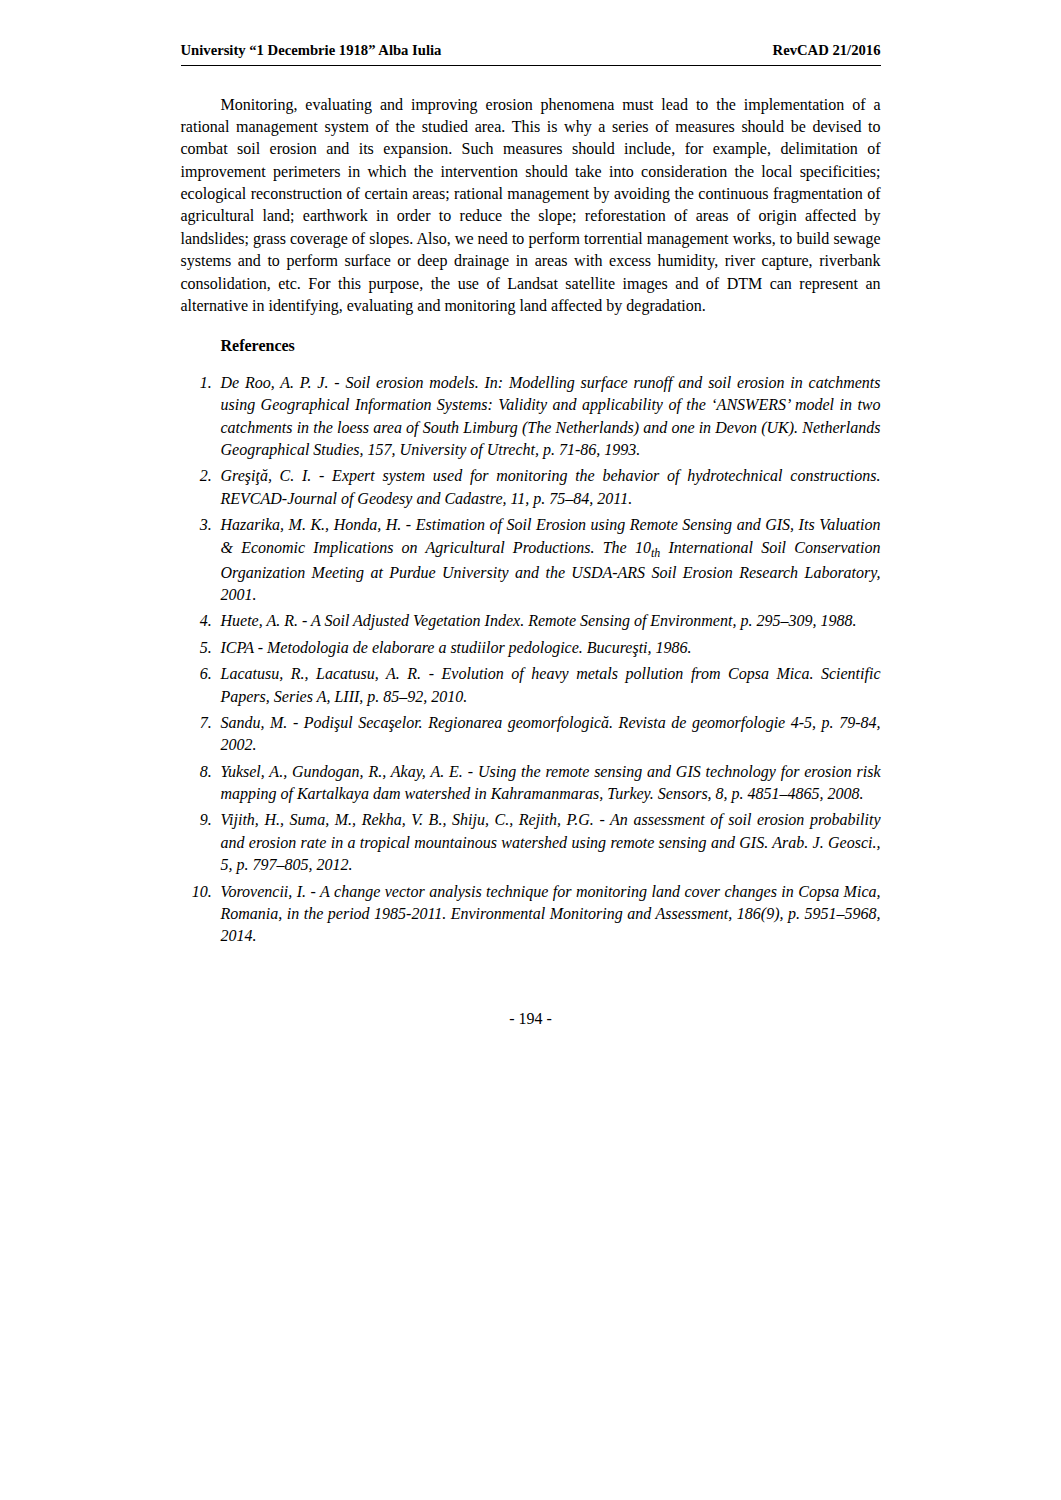University “1 Decembrie 1918” Alba Iulia RevCAD 21/2016
Monitoring, evaluating and improving erosion phenomena must lead to the implementation of a rational management system of the studied area. This is why a series of measures should be devised to combat soil erosion and its expansion. Such measures should include, for example, delimitation of improvement perimeters in which the intervention should take into consideration the local specificities; ecological reconstruction of certain areas; rational management by avoiding the continuous fragmentation of agricultural land; earthwork in order to reduce the slope; reforestation of areas of origin affected by landslides; grass coverage of slopes. Also, we need to perform torrential management works, to build sewage systems and to perform surface or deep drainage in areas with excess humidity, river capture, riverbank consolidation, etc. For this purpose, the use of Landsat satellite images and of DTM can represent an alternative in identifying, evaluating and monitoring land affected by degradation.
References
De Roo, A. P. J. - Soil erosion models. In: Modelling surface runoff and soil erosion in catchments using Geographical Information Systems: Validity and applicability of the ‘ANSWERS’ model in two catchments in the loess area of South Limburg (The Netherlands) and one in Devon (UK). Netherlands Geographical Studies, 157, University of Utrecht, p. 71-86, 1993.
Greşiţă, C. I. - Expert system used for monitoring the behavior of hydrotechnical constructions. REVCAD-Journal of Geodesy and Cadastre, 11, p. 75–84, 2011.
Hazarika, M. K., Honda, H. - Estimation of Soil Erosion using Remote Sensing and GIS, Its Valuation & Economic Implications on Agricultural Productions. The 10th International Soil Conservation Organization Meeting at Purdue University and the USDA-ARS Soil Erosion Research Laboratory, 2001.
Huete, A. R. - A Soil Adjusted Vegetation Index. Remote Sensing of Environment, p. 295–309, 1988.
ICPA - Metodologia de elaborare a studiilor pedologice. Bucureşti, 1986.
Lacatusu, R., Lacatusu, A. R. - Evolution of heavy metals pollution from Copsa Mica. Scientific Papers, Series A, LIII, p. 85–92, 2010.
Sandu, M. - Podişul Secaşelor. Regionarea geomorfologică. Revista de geomorfologie 4-5, p. 79-84, 2002.
Yuksel, A., Gundogan, R., Akay, A. E. - Using the remote sensing and GIS technology for erosion risk mapping of Kartalkaya dam watershed in Kahramanmaras, Turkey. Sensors, 8, p. 4851–4865, 2008.
Vijith, H., Suma, M., Rekha, V. B., Shiju, C., Rejith, P.G. - An assessment of soil erosion probability and erosion rate in a tropical mountainous watershed using remote sensing and GIS. Arab. J. Geosci., 5, p. 797–805, 2012.
Vorovencii, I. - A change vector analysis technique for monitoring land cover changes in Copsa Mica, Romania, in the period 1985-2011. Environmental Monitoring and Assessment, 186(9), p. 5951–5968, 2014.
- 194 -